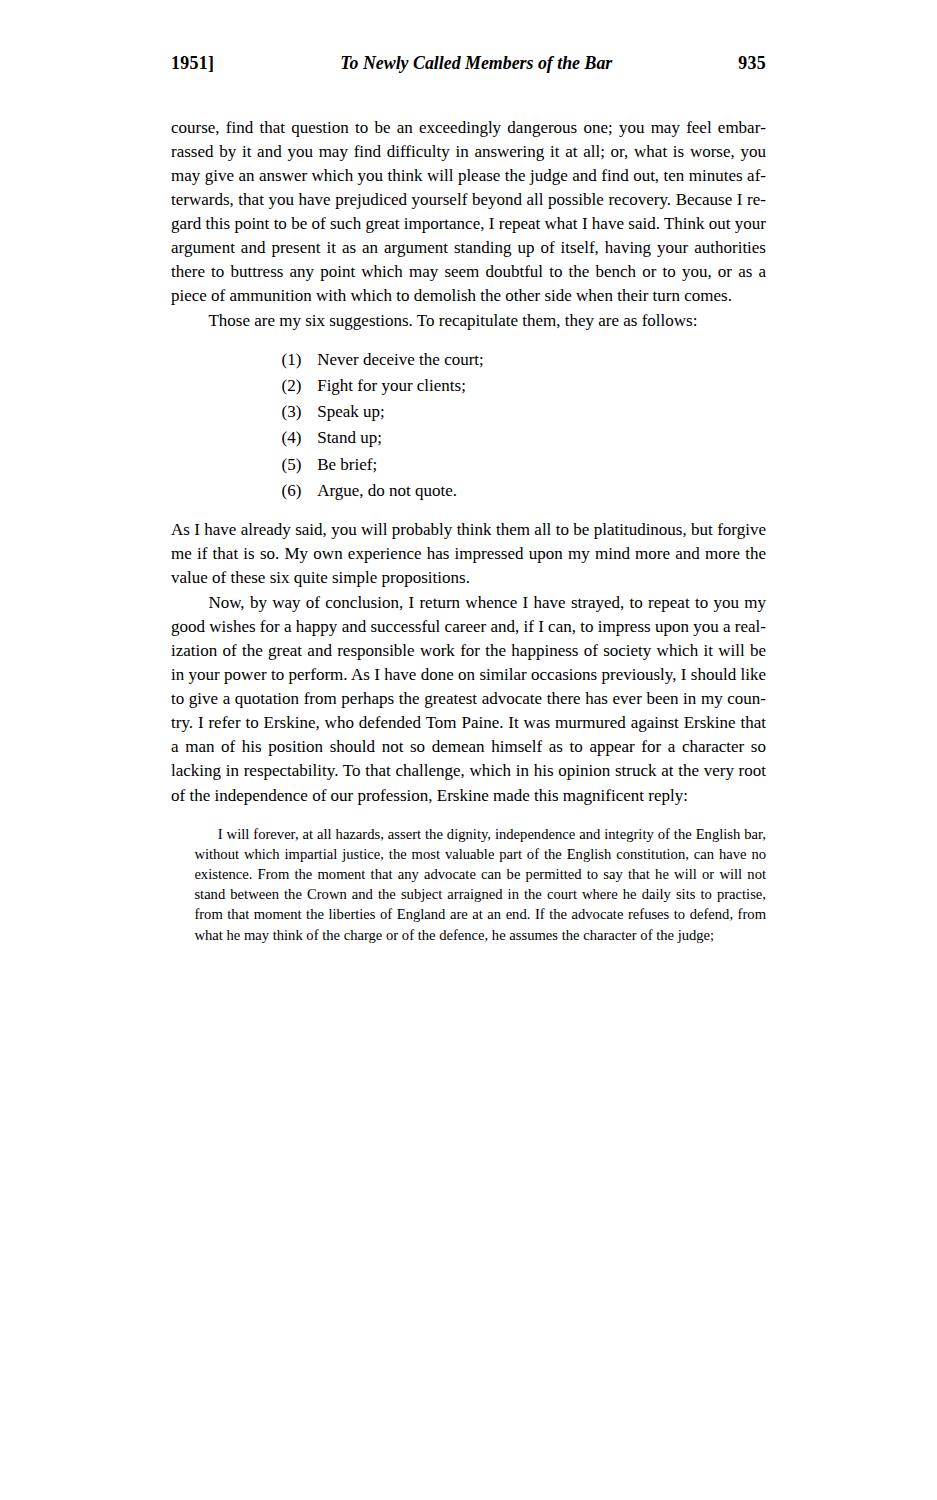1951] To Newly Called Members of the Bar 935
course, find that question to be an exceedingly dangerous one; you may feel embarrassed by it and you may find difficulty in answering it at all; or, what is worse, you may give an answer which you think will please the judge and find out, ten minutes afterwards, that you have prejudiced yourself beyond all possible recovery. Because I regard this point to be of such great importance, I repeat what I have said. Think out your argument and present it as an argument standing up of itself, having your authorities there to buttress any point which may seem doubtful to the bench or to you, or as a piece of ammunition with which to demolish the other side when their turn comes.
Those are my six suggestions. To recapitulate them, they are as follows:
(1) Never deceive the court;
(2) Fight for your clients;
(3) Speak up;
(4) Stand up;
(5) Be brief;
(6) Argue, do not quote.
As I have already said, you will probably think them all to be platitudinous, but forgive me if that is so. My own experience has impressed upon my mind more and more the value of these six quite simple propositions.
Now, by way of conclusion, I return whence I have strayed, to repeat to you my good wishes for a happy and successful career and, if I can, to impress upon you a realization of the great and responsible work for the happiness of society which it will be in your power to perform. As I have done on similar occasions previously, I should like to give a quotation from perhaps the greatest advocate there has ever been in my country. I refer to Erskine, who defended Tom Paine. It was murmured against Erskine that a man of his position should not so demean himself as to appear for a character so lacking in respectability. To that challenge, which in his opinion struck at the very root of the independence of our profession, Erskine made this magnificent reply:
I will forever, at all hazards, assert the dignity, independence and integrity of the English bar, without which impartial justice, the most valuable part of the English constitution, can have no existence. From the moment that any advocate can be permitted to say that he will or will not stand between the Crown and the subject arraigned in the court where he daily sits to practise, from that moment the liberties of England are at an end. If the advocate refuses to defend, from what he may think of the charge or of the defence, he assumes the character of the judge;